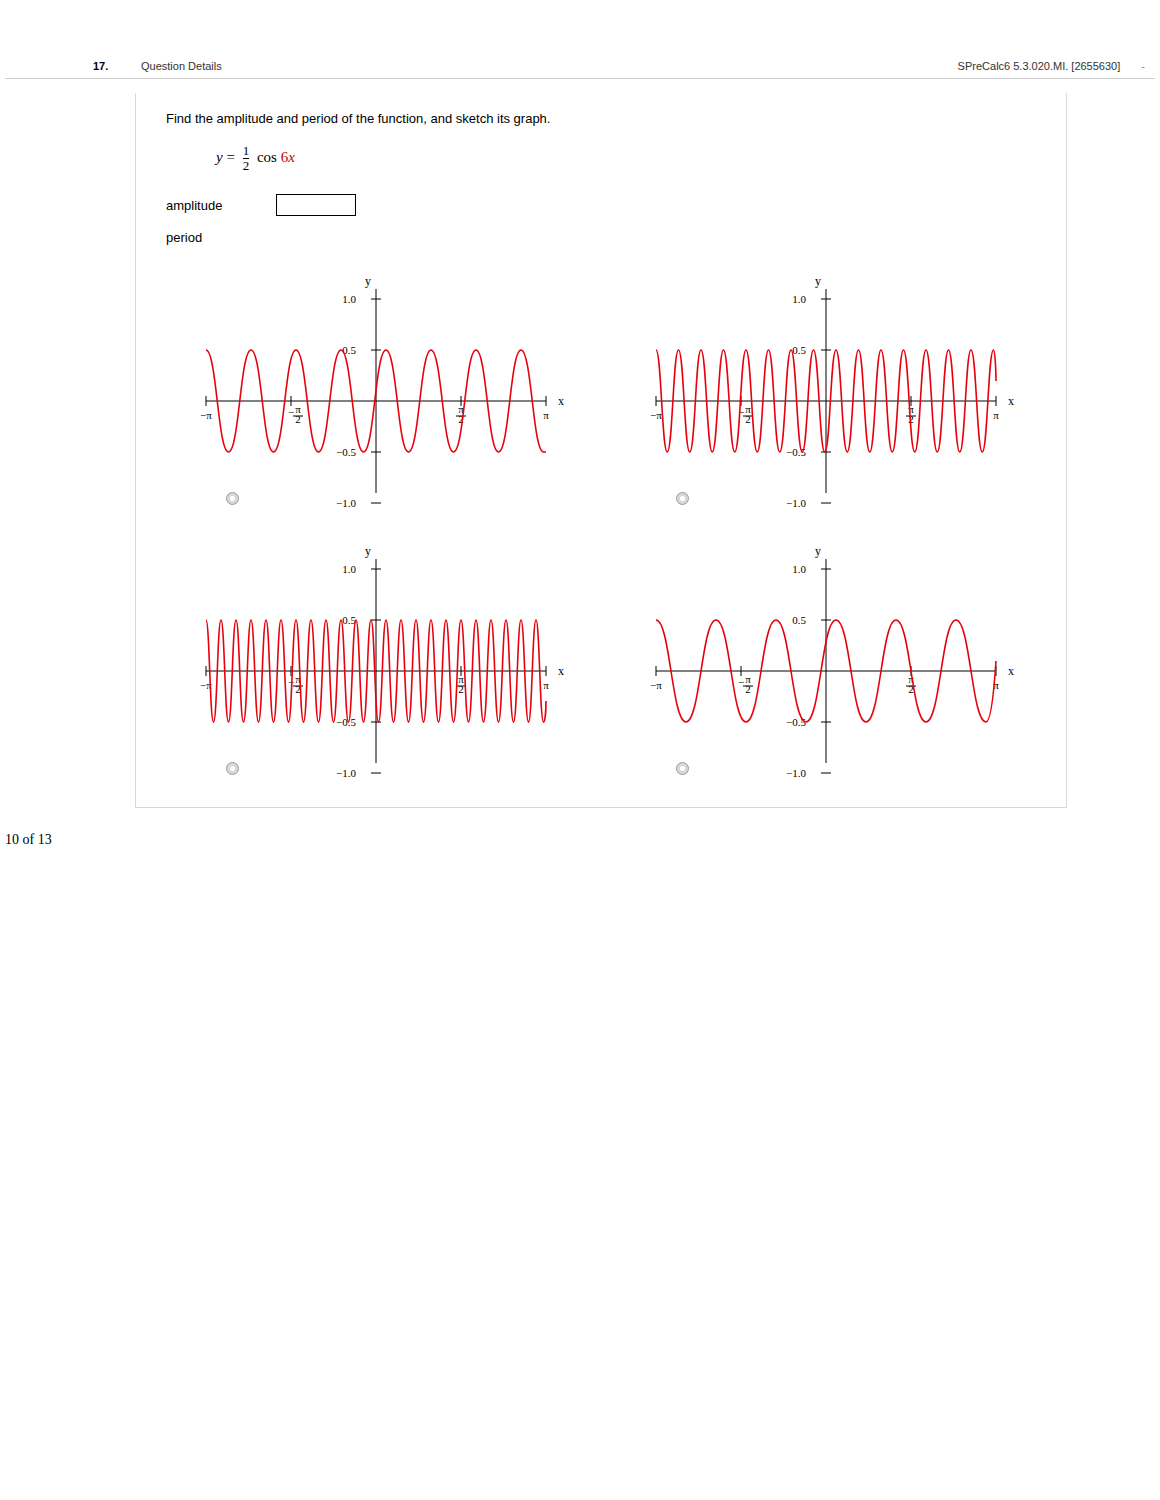17.
Question Details
SPreCalc6 5.3.020.MI. [2655630] -
Find the amplitude and period of the function, and sketch its graph.
y = 12 cos 6 x
amplitude
period
y x 1.0 0.5 −0.5 −1.0 −π − π 2 π 2 π
y x 1.0 0.5 −0.5 −1.0 −π − π 2 π 2 π
y x 1.0 0.5 −0.5 −1.0 −π − π 2 π 2 π
y x 1.0 0.5 −0.5 −1.0 −π − π 2 π 2 π
10 of 13